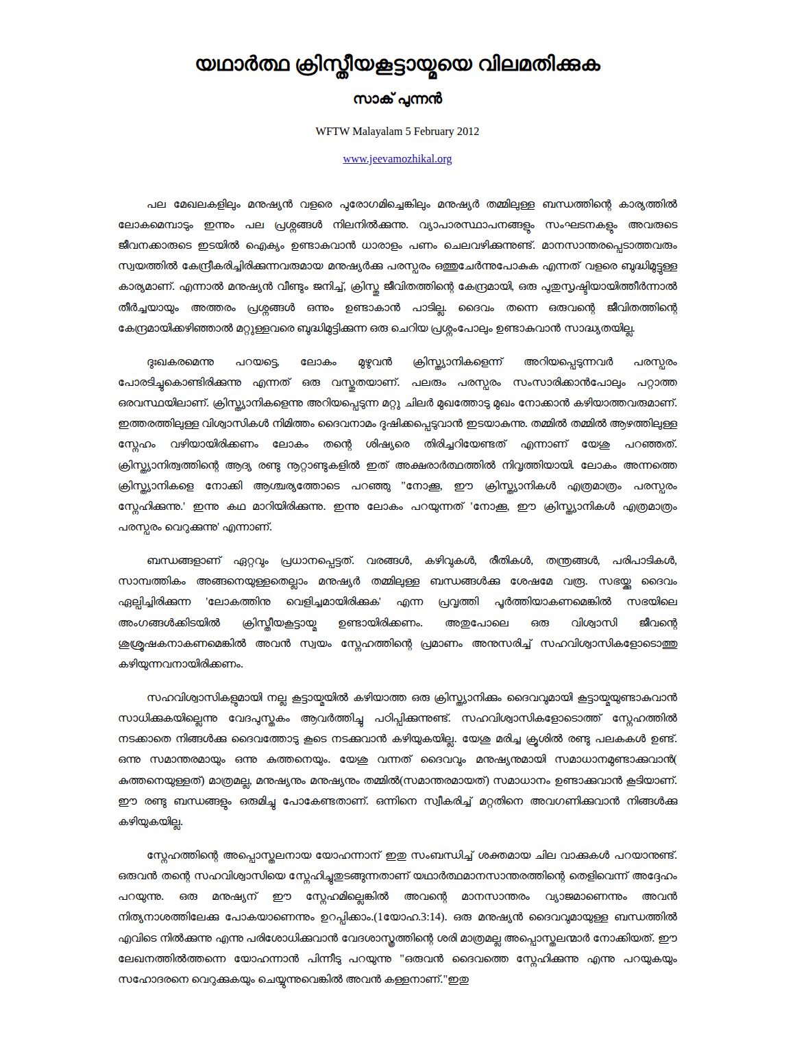യഥാർത്ഥ ക്രിസ്തീയകൂട്ടായ്മയെ വിലമതിക്കുക
സാക് പുന്നൻ
WFTW Malayalam 5 February 2012
www.jeevamozhikal.org
പല മേഖലകളിലും മനുഷ്യൻ വളരെ പുരോഗമിച്ചെങ്കിലും മനുഷ്യർ തമ്മിലുള്ള ബന്ധത്തിന്റെ കാര്യത്തിൽ ലോകമെമ്പാടും ഇന്നും പല പ്രശ്നങ്ങൾ നിലനിൽക്കുന്നു. വ്യാപാരസ്ഥാപനങ്ങളും സംഘടനകളും അവരുടെ ജീവനക്കാരുടെ ഇടയിൽ ഐക്യം ഉണ്ടാകുവാൻ ധാരാളം പണം ചെലവഴിക്കുന്നുണ്ട്. മാനസാന്തരപ്പെടാത്തവരും സ്വയത്തിൽ കേന്ദ്രീകരിച്ചിരിക്കുന്നവരുമായ മനുഷ്യർക്കു പരസ്പരം ഒത്തുചേർന്നുപോകുക എന്നത് വളരെ ബുദ്ധിമുട്ടുള്ള കാര്യമാണ്. എന്നാൽ മനുഷ്യൻ വീണ്ടും ജനിച്ച്, ക്രിസ്തു ജീവിതത്തിന്റെ കേന്ദ്രമായി, ഒരു പുതുസൃഷ്ടിയായിത്തീർന്നാൽ തീർച്ചയായും അത്തരം പ്രശ്നങ്ങൾ ഒന്നും ഉണ്ടാകാൻ പാടില്ല. ദൈവം തന്നെ ഒരുവന്റെ ജീവിതത്തിന്റെ കേന്ദ്രമായിക്കഴിഞ്ഞാൽ മറ്റുള്ളവരെ ബുദ്ധിമുട്ടിക്കുന്ന ഒരു ചെറിയ പ്രശ്നംപോലും ഉണ്ടാകുവാൻ സാദ്ധ്യതയില്ല.
ദുഃഖകരമെന്നു പറയട്ടെ, ലോകം മുഴുവൻ ക്രിസ്ത്യാനികളെന്ന് അറിയപ്പെടുന്നവർ പരസ്പരം പോരടിച്ചുകൊണ്ടിരിക്കുന്നു എന്നത് ഒരു വസ്തുതയാണ്. പലരും പരസ്പരം സംസാരിക്കാൻപോലും പറ്റാത്ത ഒരവസ്ഥയിലാണ്. ക്രിസ്ത്യാനികളെന്നു അറിയപ്പെടുന്ന മറ്റു ചിലർ മുഖത്തോടു മുഖം നോക്കാൻ കഴിയാത്തവരുമാണ്. ഇത്തരത്തിലുള്ള വിശ്വാസികൾ നിമിത്തം ദൈവനാമം ദുഷിക്കപ്പെടുവാൻ ഇടയാകുന്നു. തമ്മിൽ തമ്മിൽ ആഴത്തിലുള്ള സ്നേഹം വഴിയായിരിക്കണം ലോകം തന്റെ ശിഷ്യരെ തിരിച്ചറിയേണ്ടത് എന്നാണ് യേശു പറഞ്ഞത്. ക്രിസ്ത്യാനിത്വത്തിന്റെ ആദ്യ രണ്ടു നൂറ്റാണ്ടുകളിൽ ഇത് അക്ഷരാർത്ഥത്തിൽ നിവൃത്തിയായി. ലോകം അന്നത്തെ ക്രിസ്ത്യാനികളെ നോക്കി ആശ്ചര്യത്തോടെ പറഞ്ഞു "നോക്കൂ, ഈ ക്രിസ്ത്യാനികൾ എത്രമാത്രം പരസ്പരം സ്നേഹിക്കുന്നു.' ഇന്നു കഥ മാറിയിരിക്കുന്നു. ഇന്നു ലോകം പറയുന്നത് 'നോക്കൂ, ഈ ക്രിസ്ത്യാനികൾ എത്രമാത്രം പരസ്പരം വെറുക്കുന്നു' എന്നാണ്.
ബന്ധങ്ങളാണ് ഏറ്റവും പ്രധാനപ്പെട്ടത്. വരങ്ങൾ, കഴിവുകൾ, രീതികൾ, തന്ത്രങ്ങൾ, പരിപാടികൾ, സാമ്പത്തികം അങ്ങനെയുള്ളതെല്ലാം മനുഷ്യർ തമ്മിലുള്ള ബന്ധങ്ങൾക്കു ശേഷമേ വരൂ. സഭയ്ക്കു ദൈവം ഏല്പിച്ചിരിക്കുന്ന 'ലോകത്തിനു വെളിച്ചമായിരിക്കുക' എന്ന പ്രവൃത്തി പൂർത്തിയാകണമെങ്കിൽ സഭയിലെ അംഗങ്ങൾക്കിടയിൽ ക്രിസ്തീയകൂട്ടായ്മ ഉണ്ടായിരിക്കണം. അതുപോലെ ഒരു വിശ്വാസി ജീവന്റെ ശുശ്രൂഷകനാകണമെങ്കിൽ അവൻ സ്വയം സ്നേഹത്തിന്റെ പ്രമാണം അനുസരിച്ച് സഹവിശ്വാസികളോടൊത്തു കഴിയുന്നവനായിരിക്കണം.
സഹവിശ്വാസികളുമായി നല്ല കൂട്ടായ്മയിൽ കഴിയാത്ത ഒരു ക്രിസ്ത്യാനിക്കും ദൈവവുമായി കൂട്ടായ്മയുണ്ടാകുവാൻ സാധിക്കുകയില്ലെന്നു വേദപുസ്തകം ആവർത്തിച്ചു പഠിപ്പിക്കുന്നുണ്ട്. സഹവിശ്വാസികളോടൊത്ത് സ്നേഹത്തിൽ നടക്കാതെ നിങ്ങൾക്കു ദൈവത്തോടു കൂടെ നടക്കുവാൻ കഴിയുകയില്ല. യേശു മരിച്ച ക്രൂശിൽ രണ്ടു പലകകൾ ഉണ്ട്. ഒന്നു സമാന്തരമായും ഒന്നു കുത്തനെയും. യേശു വന്നത് ദൈവവും മനുഷ്യനുമായി സമാധാനമുണ്ടാക്കുവാൻ( കുത്തനെയുള്ളത്) മാത്രമല്ല, മനുഷ്യനും മനുഷ്യനും തമ്മിൽ(സമാന്തരമായത്) സമാധാനം ഉണ്ടാക്കുവാൻ കൂടിയാണ്. ഈ രണ്ടു ബന്ധങ്ങളും ഒരുമിച്ചു പോകേണ്ടതാണ്. ഒന്നിനെ സ്വീകരിച്ച് മറ്റതിനെ അവഗണിക്കുവാൻ നിങ്ങൾക്കു കഴിയുകയില്ല.
സ്നേഹത്തിന്റെ അപ്പൊസ്തലനായ യോഹന്നാന് ഇതു സംബന്ധിച്ച് ശക്തമായ ചില വാക്കുകൾ പറയാനുണ്ട്. ഒരുവൻ തന്റെ സഹവിശ്വാസിയെ സ്നേഹിച്ചുതുടങ്ങുന്നതാണ് യഥാർത്ഥമാനസാന്തരത്തിന്റെ തെളിവെന്ന് അദ്ദേഹം പറയുന്നു. ഒരു മനുഷ്യന് ഈ സ്നേഹമില്ലെങ്കിൽ അവന്റെ മാനസാന്തരം വ്യാജമാണെന്നും അവൻ നിത്യനാശത്തിലേക്കു പോകയാണെന്നും ഉറപ്പിക്കാം.(1യോഹ.3:14). ഒരു മനുഷ്യൻ ദൈവവുമായുള്ള ബന്ധത്തിൽ എവിടെ നിൽക്കുന്നു എന്നു പരിശോധിക്കുവാൻ വേദശാസ്ത്രത്തിന്റെ ശരി മാത്രമല്ല അപ്പൊസ്തലന്മാർ നോക്കിയത്. ഈ ലേഖനത്തിൽത്തന്നെ യോഹന്നാൻ പിന്നീടു പറയുന്നു "ഒരുവൻ ദൈവത്തെ സ്നേഹിക്കുന്നു എന്നു പറയുകയും സഹോദരനെ വെറുക്കുകയും ചെയ്യുന്നുവെങ്കിൽ അവൻ കള്ളനാണ്."ഇതു